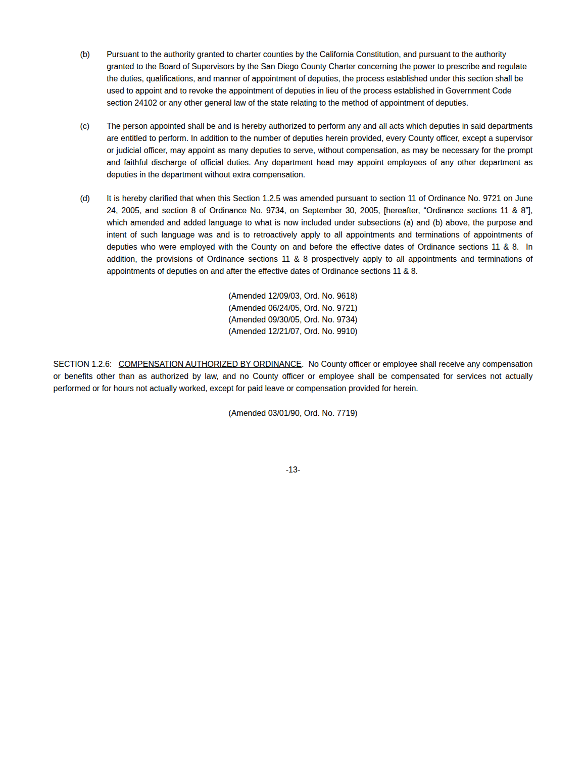(b)
Pursuant to the authority granted to charter counties by the California Constitution, and pursuant to the authority granted to the Board of Supervisors by the San Diego County Charter concerning the power to prescribe and regulate the duties, qualifications, and manner of appointment of deputies, the process established under this section shall be used to appoint and to revoke the appointment of deputies in lieu of the process established in Government Code section 24102 or any other general law of the state relating to the method of appointment of deputies.
(c)
The person appointed shall be and is hereby authorized to perform any and all acts which deputies in said departments are entitled to perform. In addition to the number of deputies herein provided, every County officer, except a supervisor or judicial officer, may appoint as many deputies to serve, without compensation, as may be necessary for the prompt and faithful discharge of official duties. Any department head may appoint employees of any other department as deputies in the department without extra compensation.
(d)
It is hereby clarified that when this Section 1.2.5 was amended pursuant to section 11 of Ordinance No. 9721 on June 24, 2005, and section 8 of Ordinance No. 9734, on September 30, 2005, [hereafter, “Ordinance sections 11 & 8”], which amended and added language to what is now included under subsections (a) and (b) above, the purpose and intent of such language was and is to retroactively apply to all appointments and terminations of appointments of deputies who were employed with the County on and before the effective dates of Ordinance sections 11 & 8. In addition, the provisions of Ordinance sections 11 & 8 prospectively apply to all appointments and terminations of appointments of deputies on and after the effective dates of Ordinance sections 11 & 8.
(Amended 12/09/03, Ord. No. 9618)
(Amended 06/24/05, Ord. No. 9721)
(Amended 09/30/05, Ord. No. 9734)
(Amended 12/21/07, Ord. No. 9910)
SECTION 1.2.6: COMPENSATION AUTHORIZED BY ORDINANCE. No County officer or employee shall receive any compensation or benefits other than as authorized by law, and no County officer or employee shall be compensated for services not actually performed or for hours not actually worked, except for paid leave or compensation provided for herein.
(Amended 03/01/90, Ord. No. 7719)
-13-